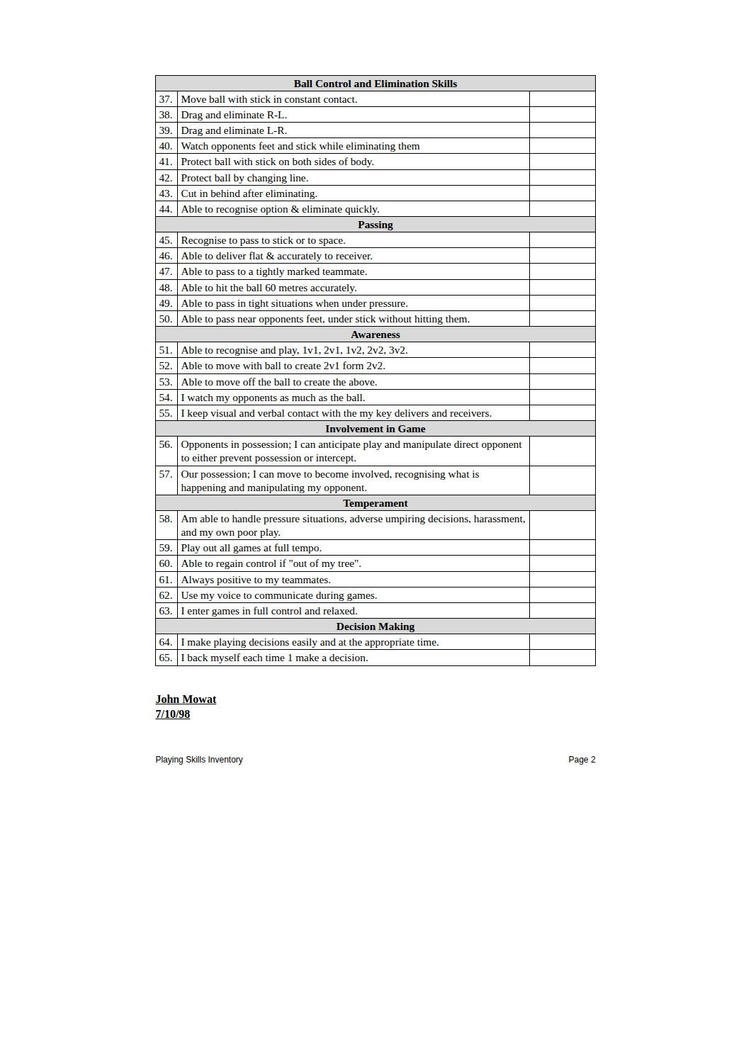| Ball Control and Elimination Skills |
| --- |
| 37. | Move ball with stick in constant contact. | |
| 38. | Drag and eliminate R-L. | |
| 39. | Drag and eliminate L-R. | |
| 40. | Watch opponents feet and stick while eliminating them | |
| 41. | Protect ball with stick on both sides of body. | |
| 42. | Protect ball by changing line. | |
| 43. | Cut in behind after eliminating. | |
| 44. | Able to recognise option & eliminate quickly. | |
| Passing |
| 45. | Recognise to pass to stick or to space. | |
| 46. | Able to deliver flat & accurately to receiver. | |
| 47. | Able to pass to a tightly marked teammate. | |
| 48. | Able to hit the ball 60 metres accurately. | |
| 49. | Able to pass in tight situations when under pressure. | |
| 50. | Able to pass near opponents feet, under stick without hitting them. | |
| Awareness |
| 51. | Able to recognise and play, 1v1, 2v1, 1v2, 2v2, 3v2. | |
| 52. | Able to move with ball to create 2v1 form 2v2. | |
| 53. | Able to move off the ball to create the above. | |
| 54. | I watch my opponents as much as the ball. | |
| 55. | I keep visual and verbal contact with the my key delivers and receivers. | |
| Involvement in Game |
| 56. | Opponents in possession; I can anticipate play and manipulate direct opponent to either prevent possession or intercept. | |
| 57. | Our possession; I can move to become involved, recognising what is happening and manipulating my opponent. | |
| Temperament |
| 58. | Am able to handle pressure situations, adverse umpiring decisions, harassment, and my own poor play. | |
| 59. | Play out all games at full tempo. | |
| 60. | Able to regain control if "out of my tree". | |
| 61. | Always positive to my teammates. | |
| 62. | Use my voice to communicate during games. | |
| 63. | I enter games in full control and relaxed. | |
| Decision Making |
| 64. | I make playing decisions easily and at the appropriate time. | |
| 65. | I back myself each time 1 make a decision. | |
John Mowat
7/10/98
Playing Skills Inventory Page 2